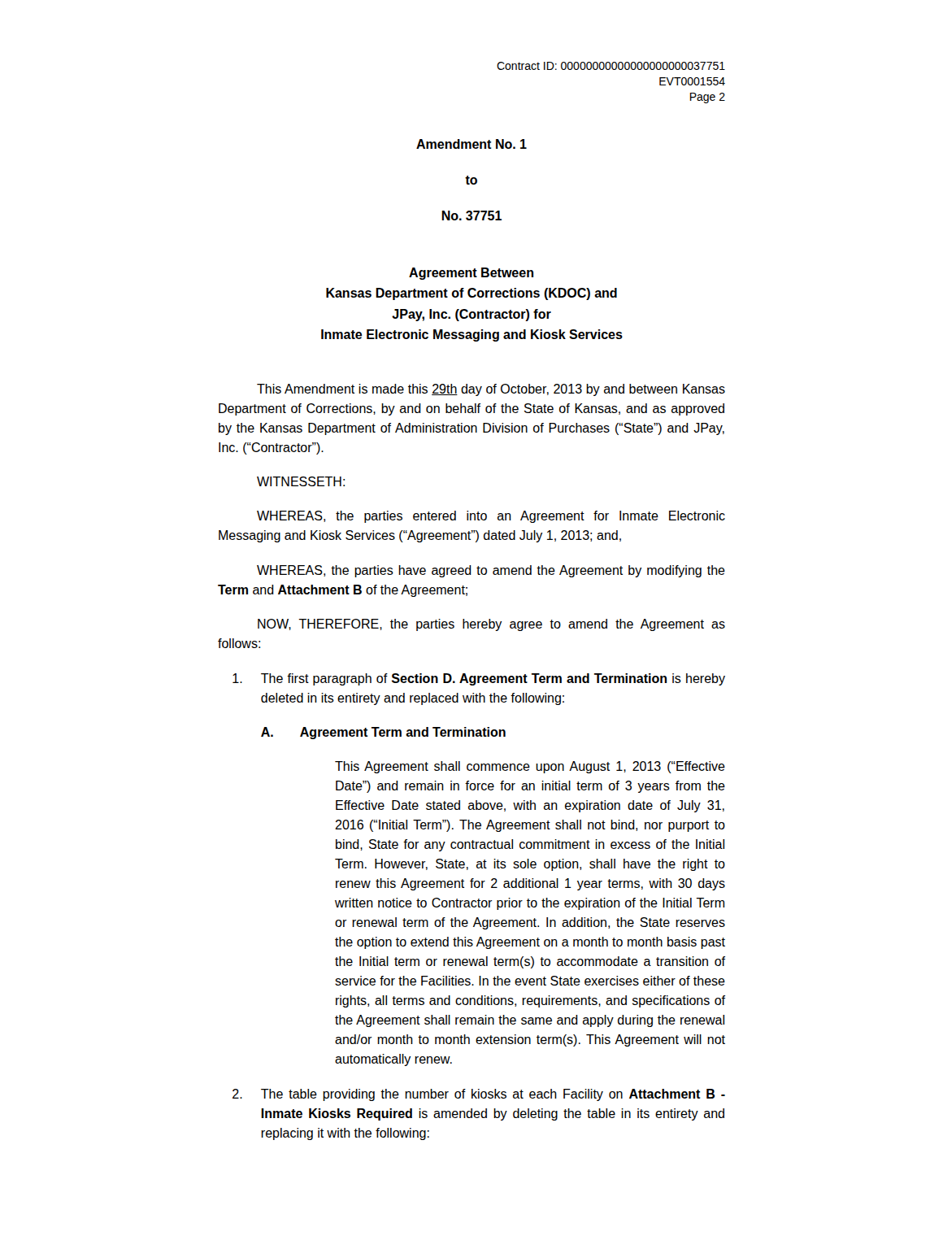Contract ID: 00000000000000000000037751
EVT0001554
Page 2
Amendment No. 1
to
No. 37751
Agreement Between
Kansas Department of Corrections (KDOC) and
JPay, Inc. (Contractor) for
Inmate Electronic Messaging and Kiosk Services
This Amendment is made this 29th day of October, 2013 by and between Kansas Department of Corrections, by and on behalf of the State of Kansas, and as approved by the Kansas Department of Administration Division of Purchases (“State”) and JPay, Inc. (“Contractor”).
WITNESSETH:
WHEREAS, the parties entered into an Agreement for Inmate Electronic Messaging and Kiosk Services (“Agreement”) dated July 1, 2013; and,
WHEREAS, the parties have agreed to amend the Agreement by modifying the Term and Attachment B of the Agreement;
NOW, THEREFORE, the parties hereby agree to amend the Agreement as follows:
The first paragraph of Section D. Agreement Term and Termination is hereby deleted in its entirety and replaced with the following:
A. Agreement Term and Termination
This Agreement shall commence upon August 1, 2013 (“Effective Date”) and remain in force for an initial term of 3 years from the Effective Date stated above, with an expiration date of July 31, 2016 (“Initial Term”). The Agreement shall not bind, nor purport to bind, State for any contractual commitment in excess of the Initial Term. However, State, at its sole option, shall have the right to renew this Agreement for 2 additional 1 year terms, with 30 days written notice to Contractor prior to the expiration of the Initial Term or renewal term of the Agreement. In addition, the State reserves the option to extend this Agreement on a month to month basis past the Initial term or renewal term(s) to accommodate a transition of service for the Facilities. In the event State exercises either of these rights, all terms and conditions, requirements, and specifications of the Agreement shall remain the same and apply during the renewal and/or month to month extension term(s). This Agreement will not automatically renew.
The table providing the number of kiosks at each Facility on Attachment B - Inmate Kiosks Required is amended by deleting the table in its entirety and replacing it with the following: